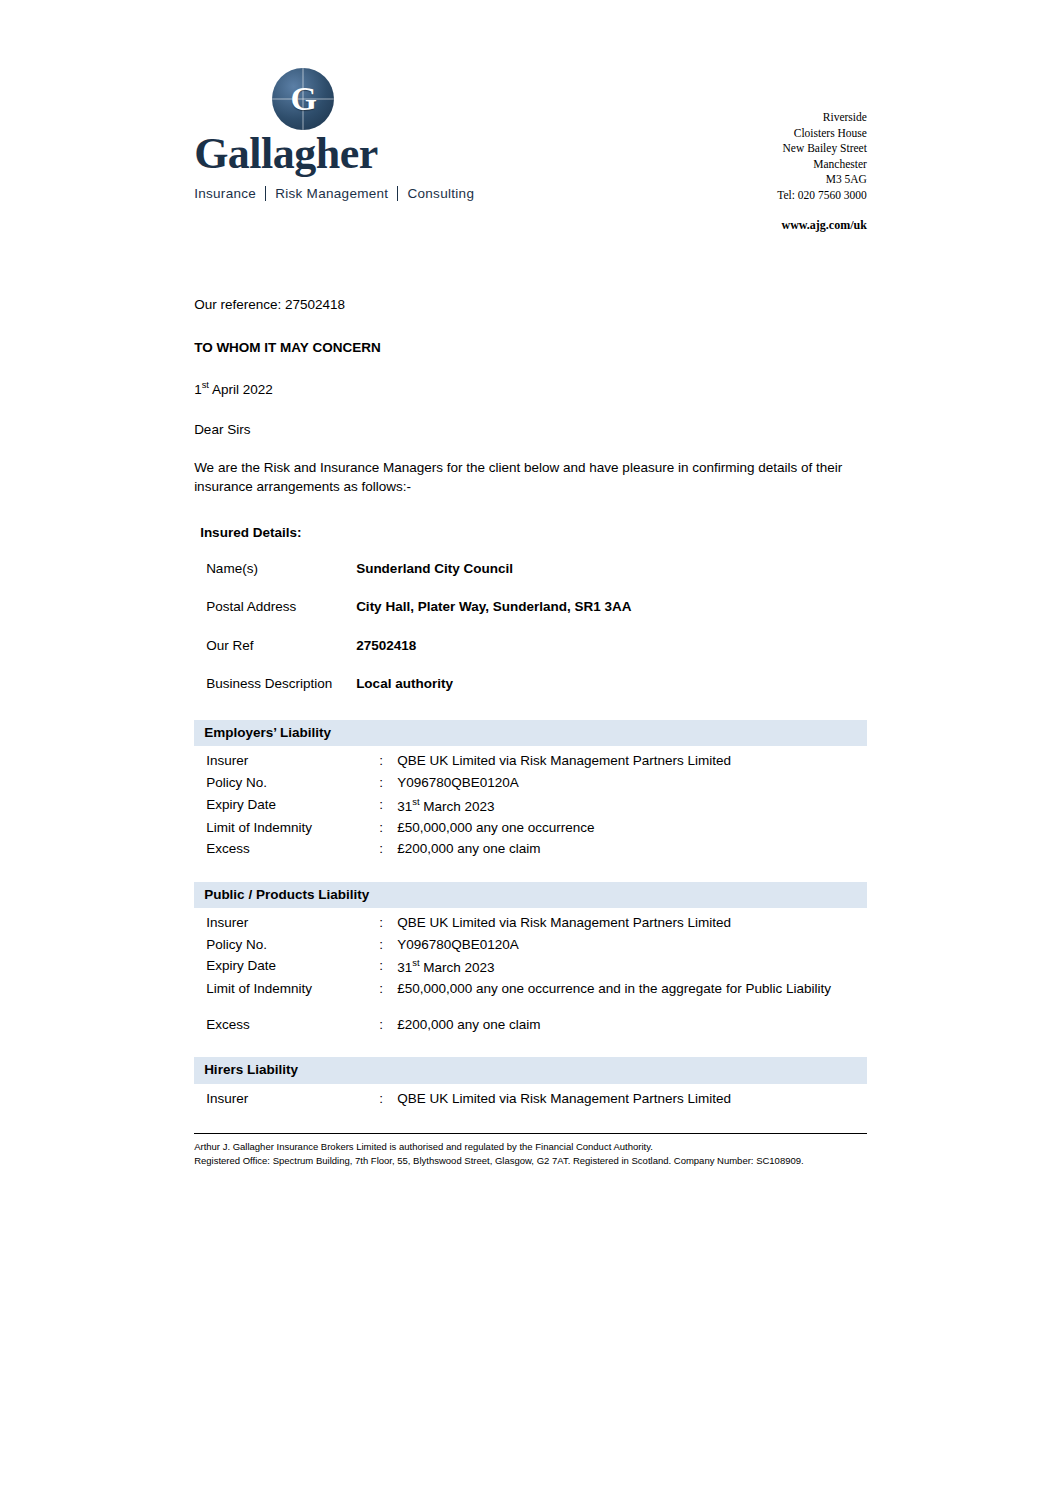G
Gallagher
Insurance Risk Management Consulting
Riverside
Cloisters House
New Bailey Street
Manchester
M3 5AG
Tel: 020 7560 3000
www.ajg.com/uk
Our reference: 27502418
TO WHOM IT MAY CONCERN
1st April 2022
Dear Sirs
We are the Risk and Insurance Managers for the client below and have pleasure in confirming details of their insurance arrangements as follows:-
Insured Details:
Name(s)
Sunderland City Council
Postal Address
City Hall, Plater Way, Sunderland, SR1 3AA
Our Ref
27502418
Business Description
Local authority
Employers’ Liability
| Insurer | : | QBE UK Limited via Risk Management Partners Limited |
| Policy No. | : | Y096780QBE0120A |
| Expiry Date | : | 31 st March 2023 |
| Limit of Indemnity | : | £50,000,000 any one occurrence |
| Excess | : | £200,000 any one claim |
Public / Products Liability
| Insurer | : | QBE UK Limited via Risk Management Partners Limited |
| Policy No. | : | Y096780QBE0120A |
| Expiry Date | : | 31 st March 2023 |
| Limit of Indemnity | : | £50,000,000 any one occurrence and in the aggregate for Public Liability |
| Excess | : | £200,000 any one claim |
Hirers Liability
| Insurer | : | QBE UK Limited via Risk Management Partners Limited |
Arthur J. Gallagher Insurance Brokers Limited is authorised and regulated by the Financial Conduct Authority.
Registered Office: Spectrum Building, 7th Floor, 55, Blythswood Street, Glasgow, G2 7AT. Registered in Scotland. Company Number: SC108909.